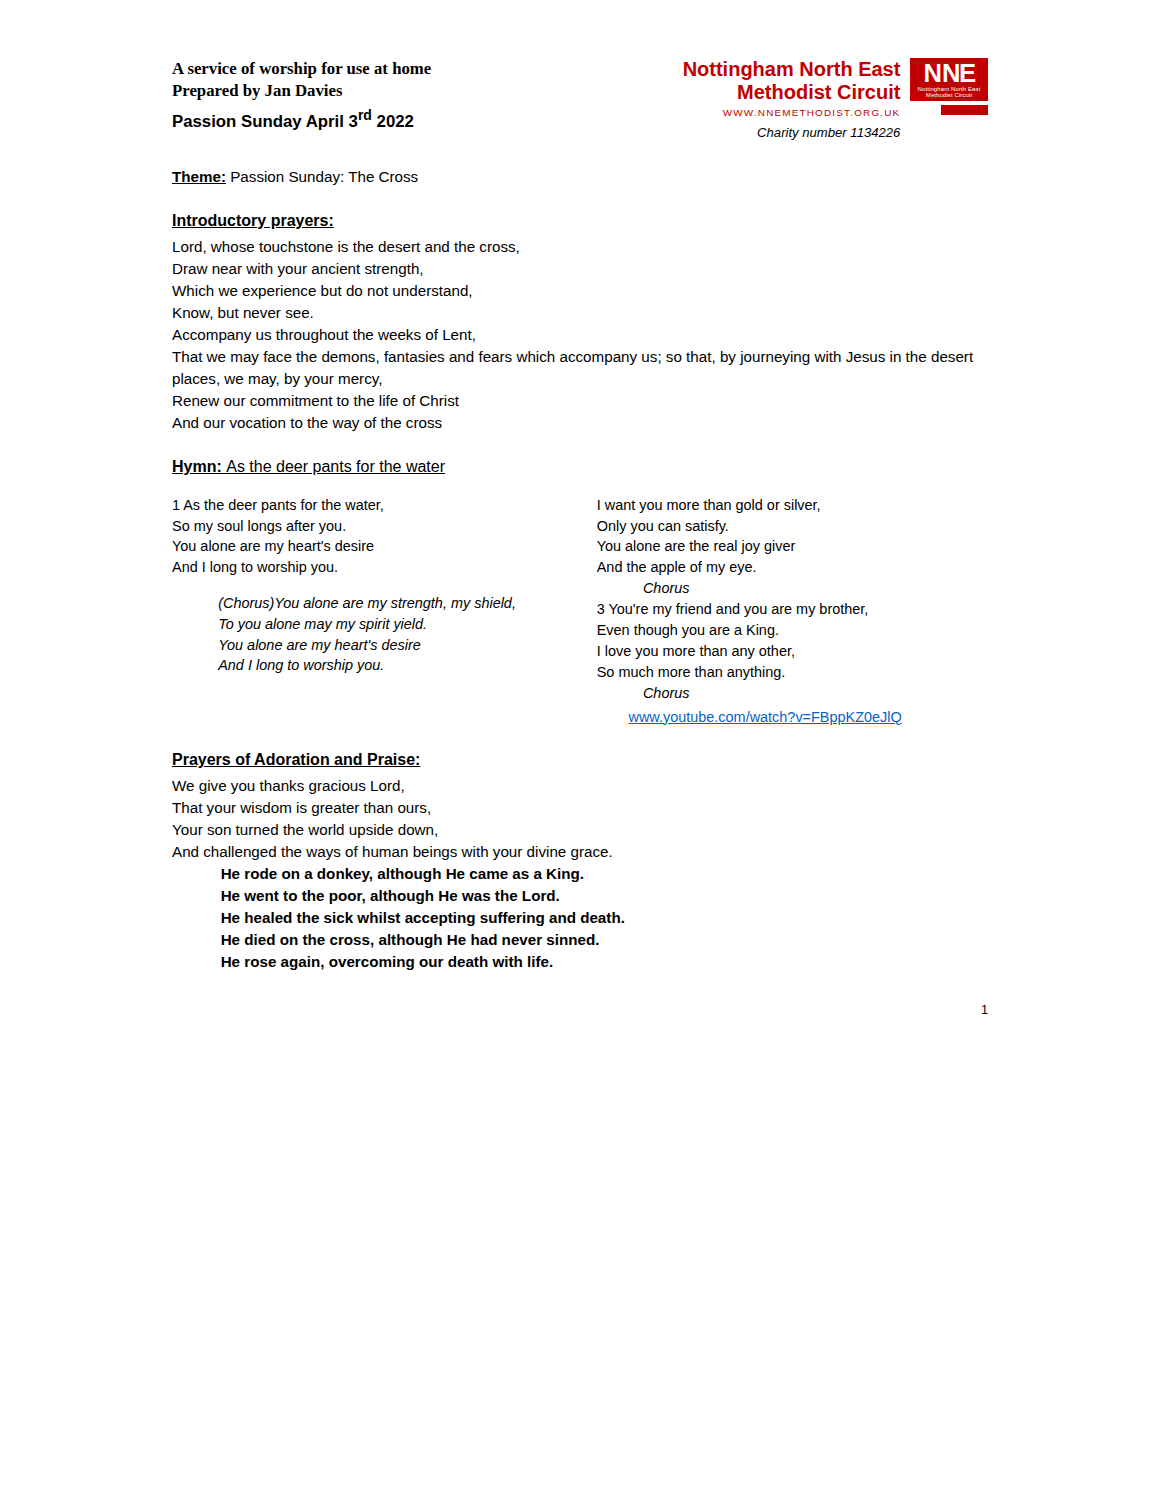A service of worship for use at home
Prepared by Jan Davies
Passion Sunday April 3rd 2022
Nottingham North East
Methodist Circuit
WWW.NNEMETHODIST.ORG.UK
Charity number 1134226
NNE Nottingham North East Methodist Circuit
Theme: Passion Sunday: The Cross
Introductory prayers:
Lord, whose touchstone is the desert and the cross,
Draw near with your ancient strength,
Which we experience but do not understand,
Know, but never see.
Accompany us throughout the weeks of Lent,
That we may face the demons, fantasies and fears which accompany us; so that, by journeying with Jesus in the desert places, we may, by your mercy,
Renew our commitment to the life of Christ
And our vocation to the way of the cross
Hymn: As the deer pants for the water
1 As the deer pants for the water,
So my soul longs after you.
You alone are my heart's desire
And I long to worship you.
(Chorus)You alone are my strength, my shield,
To you alone may my spirit yield.
You alone are my heart's desire
And I long to worship you.
I want you more than gold or silver,
Only you can satisfy.
You alone are the real joy giver
And the apple of my eye.
Chorus
3 You're my friend and you are my brother,
Even though you are a King.
I love you more than any other,
So much more than anything.
Chorus
www.youtube.com/watch?v=FBppKZ0eJlQ
Prayers of Adoration and Praise:
We give you thanks gracious Lord,
That your wisdom is greater than ours,
Your son turned the world upside down,
And challenged the ways of human beings with your divine grace.
He rode on a donkey, although He came as a King.
He went to the poor, although He was the Lord.
He healed the sick whilst accepting suffering and death.
He died on the cross, although He had never sinned.
He rose again, overcoming our death with life.
1